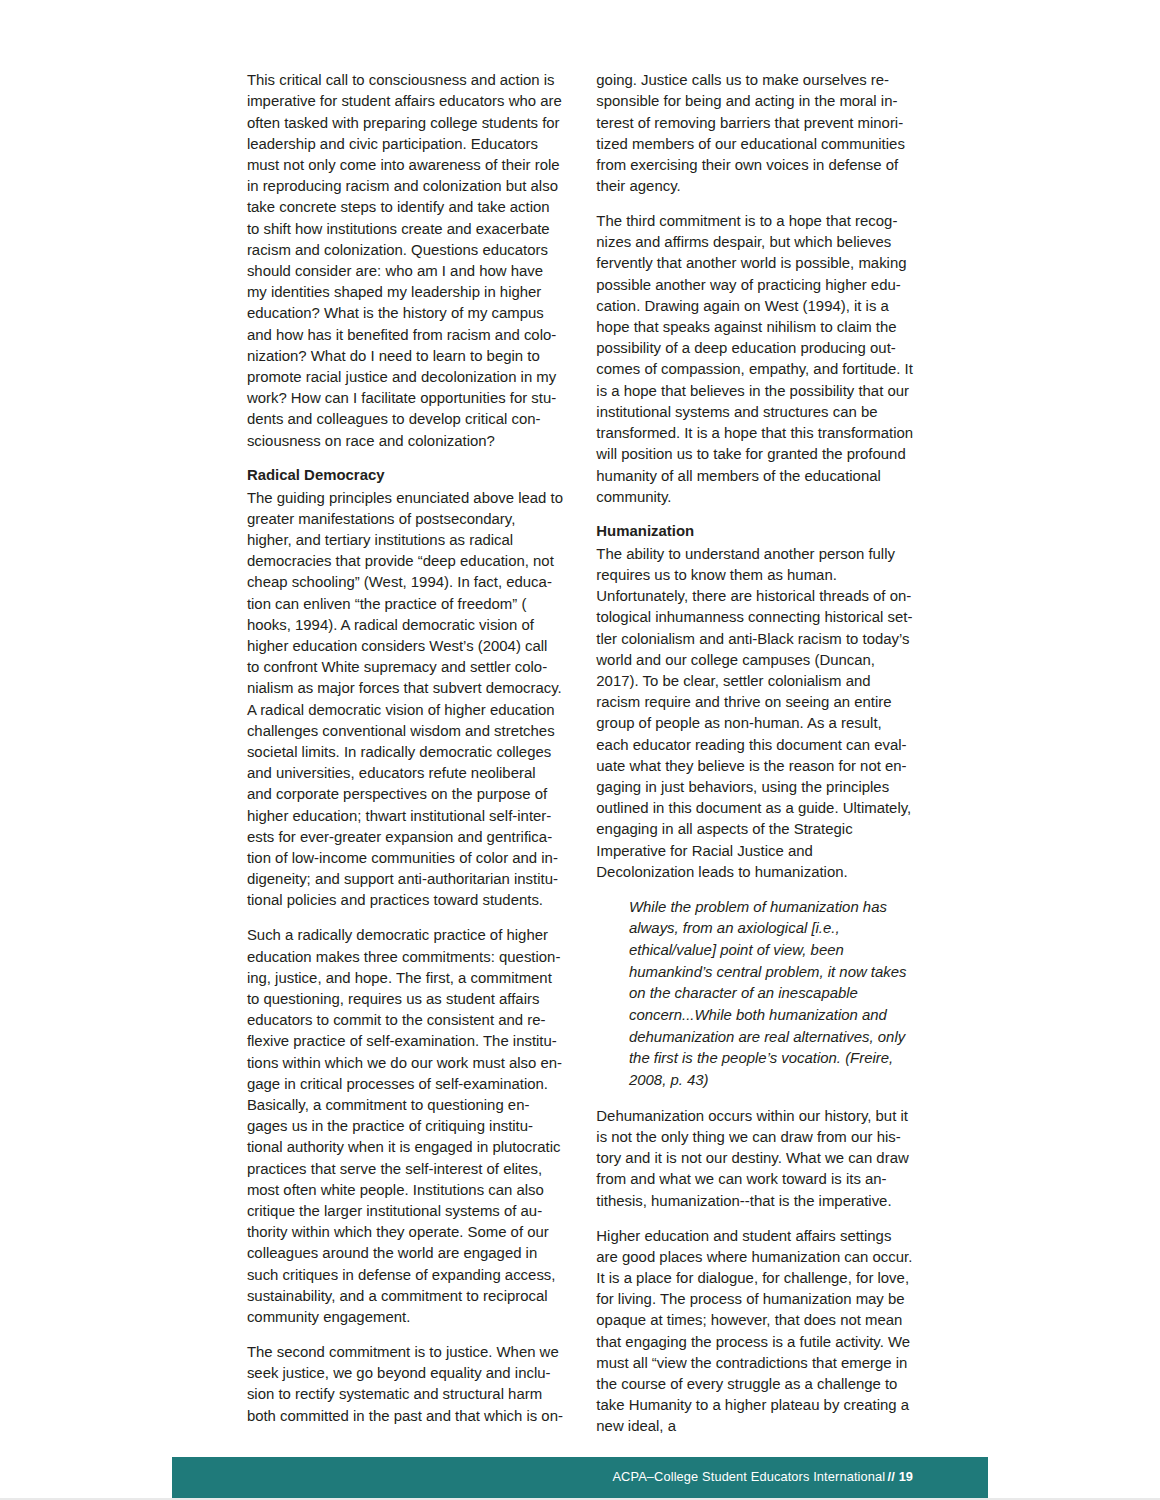This critical call to consciousness and action is imperative for student affairs educators who are often tasked with preparing college students for leadership and civic participation. Educators must not only come into awareness of their role in reproducing racism and colonization but also take concrete steps to identify and take action to shift how institutions create and exacerbate racism and colonization. Questions educators should consider are: who am I and how have my identities shaped my leadership in higher education? What is the history of my campus and how has it benefited from racism and colonization? What do I need to learn to begin to promote racial justice and decolonization in my work? How can I facilitate opportunities for students and colleagues to develop critical consciousness on race and colonization?
Radical Democracy
The guiding principles enunciated above lead to greater manifestations of postsecondary, higher, and tertiary institutions as radical democracies that provide “deep education, not cheap schooling” (West, 1994). In fact, education can enliven “the practice of freedom” ( hooks, 1994). A radical democratic vision of higher education considers West’s (2004) call to confront White supremacy and settler colonialism as major forces that subvert democracy. A radical democratic vision of higher education challenges conventional wisdom and stretches societal limits. In radically democratic colleges and universities, educators refute neoliberal and corporate perspectives on the purpose of higher education; thwart institutional self-interests for ever-greater expansion and gentrification of low-income communities of color and indigeneity; and support anti-authoritarian institutional policies and practices toward students.
Such a radically democratic practice of higher education makes three commitments: questioning, justice, and hope. The first, a commitment to questioning, requires us as student affairs educators to commit to the consistent and reflexive practice of self-examination. The institutions within which we do our work must also engage in critical processes of self-examination. Basically, a commitment to questioning engages us in the practice of critiquing institutional authority when it is engaged in plutocratic practices that serve the self-interest of elites, most often white people. Institutions can also critique the larger institutional systems of authority within which they operate. Some of our colleagues around the world are engaged in such critiques in defense of expanding access, sustainability, and a commitment to reciprocal community engagement.
The second commitment is to justice. When we seek justice, we go beyond equality and inclusion to rectify systematic and structural harm both committed in the past and that which is ongoing. Justice calls us to make ourselves responsible for being and acting in the moral interest of removing barriers that prevent minoritized members of our educational communities from exercising their own voices in defense of their agency.
The third commitment is to a hope that recognizes and affirms despair, but which believes fervently that another world is possible, making possible another way of practicing higher education. Drawing again on West (1994), it is a hope that speaks against nihilism to claim the possibility of a deep education producing outcomes of compassion, empathy, and fortitude. It is a hope that believes in the possibility that our institutional systems and structures can be transformed. It is a hope that this transformation will position us to take for granted the profound humanity of all members of the educational community.
Humanization
The ability to understand another person fully requires us to know them as human. Unfortunately, there are historical threads of ontological inhumanness connecting historical settler colonialism and anti-Black racism to today’s world and our college campuses (Duncan, 2017). To be clear, settler colonialism and racism require and thrive on seeing an entire group of people as non-human. As a result, each educator reading this document can evaluate what they believe is the reason for not engaging in just behaviors, using the principles outlined in this document as a guide. Ultimately, engaging in all aspects of the Strategic Imperative for Racial Justice and Decolonization leads to humanization.
While the problem of humanization has always, from an axiological [i.e., ethical/value] point of view, been humankind’s central problem, it now takes on the character of an inescapable concern...While both humanization and dehumanization are real alternatives, only the first is the people’s vocation. (Freire, 2008, p. 43)
Dehumanization occurs within our history, but it is not the only thing we can draw from our history and it is not our destiny. What we can draw from and what we can work toward is its antithesis, humanization--that is the imperative.
Higher education and student affairs settings are good places where humanization can occur. It is a place for dialogue, for challenge, for love, for living. The process of humanization may be opaque at times; however, that does not mean that engaging the process is a futile activity. We must all “view the contradictions that emerge in the course of every struggle as a challenge to take Humanity to a higher plateau by creating a new ideal, a
ACPA–College Student Educators International // 19